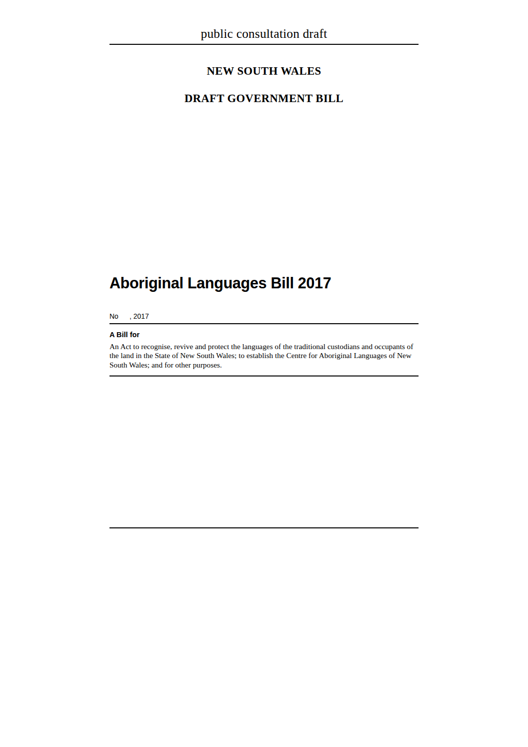public consultation draft
NEW SOUTH WALES
DRAFT GOVERNMENT BILL
Aboriginal Languages Bill 2017
No, 2017
A Bill for
An Act to recognise, revive and protect the languages of the traditional custodians and occupants of the land in the State of New South Wales; to establish the Centre for Aboriginal Languages of New South Wales; and for other purposes.